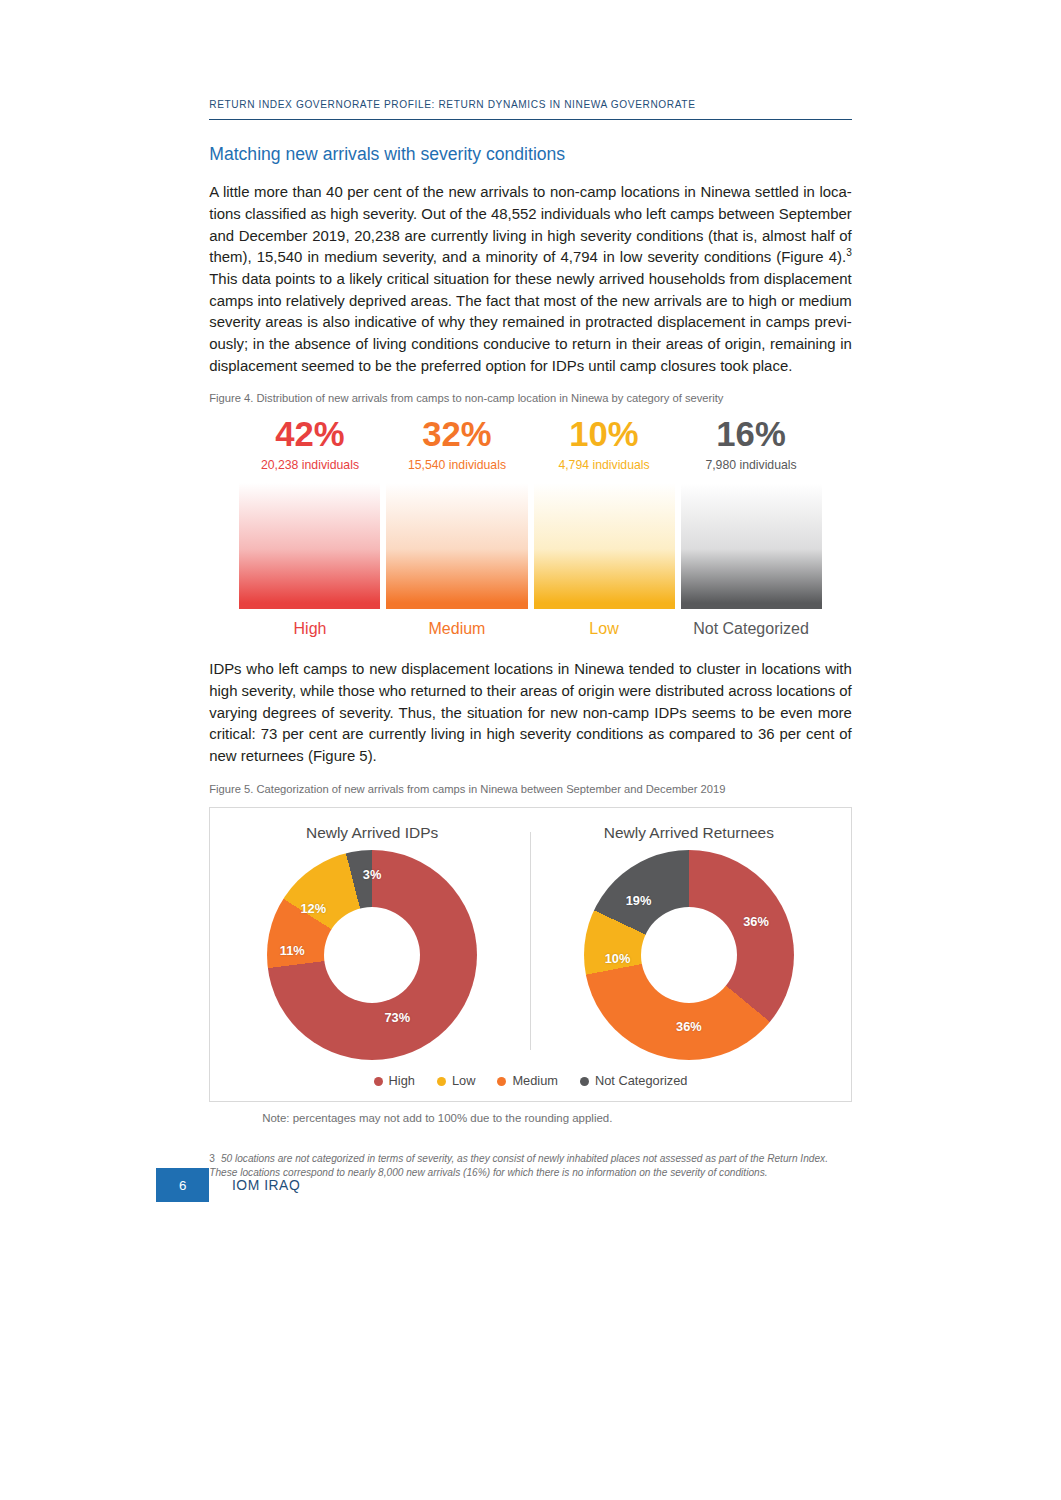Return Index Governorate Profile: Return Dynamics in Ninewa Governorate
Matching new arrivals with severity conditions
A little more than 40 per cent of the new arrivals to non-camp locations in Ninewa settled in locations classified as high severity. Out of the 48,552 individuals who left camps between September and December 2019, 20,238 are currently living in high severity conditions (that is, almost half of them), 15,540 in medium severity, and a minority of 4,794 in low severity conditions (Figure 4).3 This data points to a likely critical situation for these newly arrived households from displacement camps into relatively deprived areas. The fact that most of the new arrivals are to high or medium severity areas is also indicative of why they remained in protracted displacement in camps previously; in the absence of living conditions conducive to return in their areas of origin, remaining in displacement seemed to be the preferred option for IDPs until camp closures took place.
Figure 4. Distribution of new arrivals from camps to non-camp location in Ninewa by category of severity
42%
20,238 individuals
High
32%
15,540 individuals
Medium
10%
4,794 individuals
Low
16%
7,980 individuals
Not Categorized
IDPs who left camps to new displacement locations in Ninewa tended to cluster in locations with high severity, while those who returned to their areas of origin were distributed across locations of varying degrees of severity. Thus, the situation for new non-camp IDPs seems to be even more critical: 73 per cent are currently living in high severity conditions as compared to 36 per cent of new returnees (Figure 5).
Figure 5. Categorization of new arrivals from camps in Ninewa between September and December 2019
Newly Arrived IDPs
3%
12%
11%
73%
Newly Arrived Returnees
19%
10%
36%
36%
High
Low
Medium
Not Categorized
Note: percentages may not add to 100% due to the rounding applied.
350 locations are not categorized in terms of severity, as they consist of newly inhabited places not assessed as part of the Return Index. These locations correspond to nearly 8,000 new arrivals (16%) for which there is no information on the severity of conditions.
6
IOM IRAQ